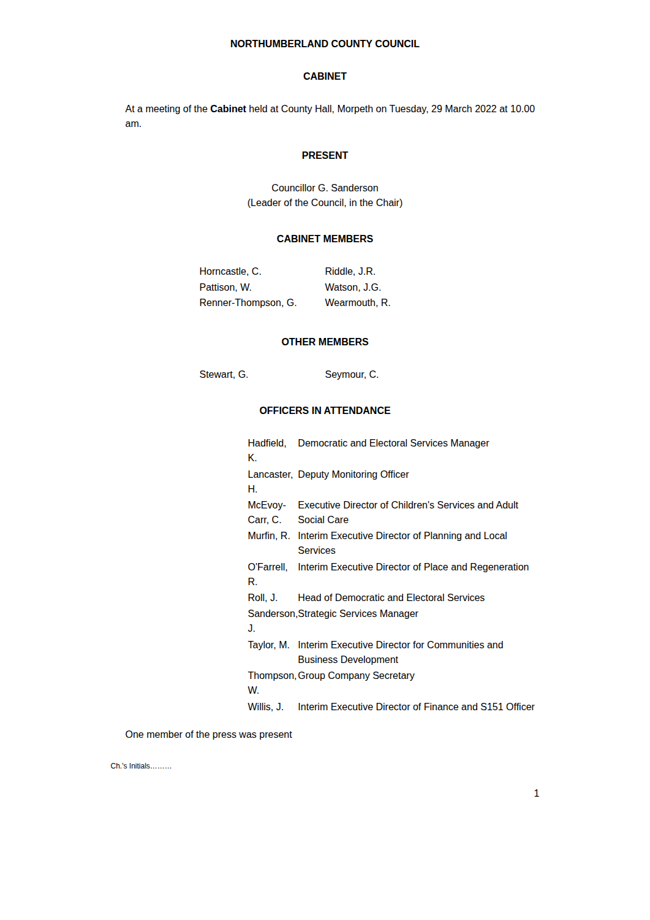NORTHUMBERLAND COUNTY COUNCIL
CABINET
At a meeting of the Cabinet held at County Hall, Morpeth on Tuesday, 29 March 2022 at 10.00 am.
PRESENT
Councillor G. Sanderson
(Leader of the Council, in the Chair)
CABINET MEMBERS
| Horncastle, C. | Riddle, J.R. |
| Pattison, W. | Watson, J.G. |
| Renner-Thompson, G. | Wearmouth, R. |
OTHER MEMBERS
| Stewart, G. | Seymour, C. |
OFFICERS IN ATTENDANCE
| Hadfield, K. | Democratic and Electoral Services Manager |
| Lancaster, H. | Deputy Monitoring Officer |
| McEvoy-Carr, C. | Executive Director of Children's Services and Adult Social Care |
| Murfin, R. | Interim Executive Director of Planning and Local Services |
| O'Farrell, R. | Interim Executive Director of Place and Regeneration |
| Roll, J. | Head of Democratic and Electoral Services |
| Sanderson, J. | Strategic Services Manager |
| Taylor, M. | Interim Executive Director for Communities and Business Development |
| Thompson, W. | Group Company Secretary |
| Willis, J. | Interim Executive Director of Finance and S151 Officer |
One member of the press was present
Ch.'s Initials………
1